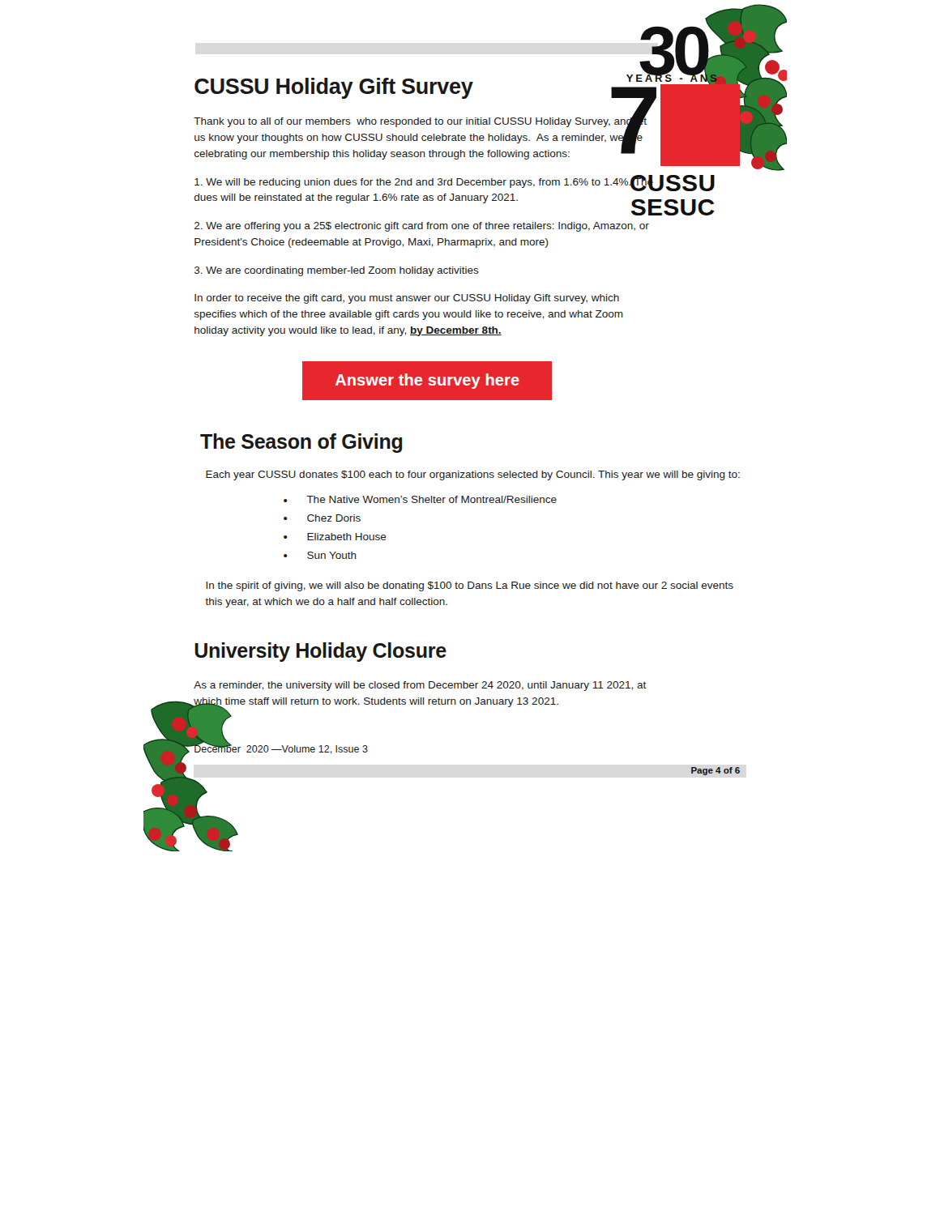30 YEARS - ANS
7
CUSSU SESUC
CUSSU Holiday Gift Survey
Thank you to all of our members who responded to our initial CUSSU Holiday Survey, and let us know your thoughts on how CUSSU should celebrate the holidays. As a reminder, we are celebrating our membership this holiday season through the following actions:
1. We will be reducing union dues for the 2nd and 3rd December pays, from 1.6% to 1.4%. The dues will be reinstated at the regular 1.6% rate as of January 2021.
2. We are offering you a 25$ electronic gift card from one of three retailers: Indigo, Amazon, or President's Choice (redeemable at Provigo, Maxi, Pharmaprix, and more)
3. We are coordinating member-led Zoom holiday activities
In order to receive the gift card, you must answer our CUSSU Holiday Gift survey, which specifies which of the three available gift cards you would like to receive, and what Zoom holiday activity you would like to lead, if any, by December 8th.
Answer the survey here
The Season of Giving
Each year CUSSU donates $100 each to four organizations selected by Council. This year we will be giving to:
The Native Women’s Shelter of Montreal/Resilience
Chez Doris
Elizabeth House
Sun Youth
In the spirit of giving, we will also be donating $100 to Dans La Rue since we did not have our 2 social events this year, at which we do a half and half collection.
University Holiday Closure
As a reminder, the university will be closed from December 24 2020, until January 11 2021, at which time staff will return to work. Students will return on January 13 2021.
December 2020 —Volume 12, Issue 3
Page 4 of 6